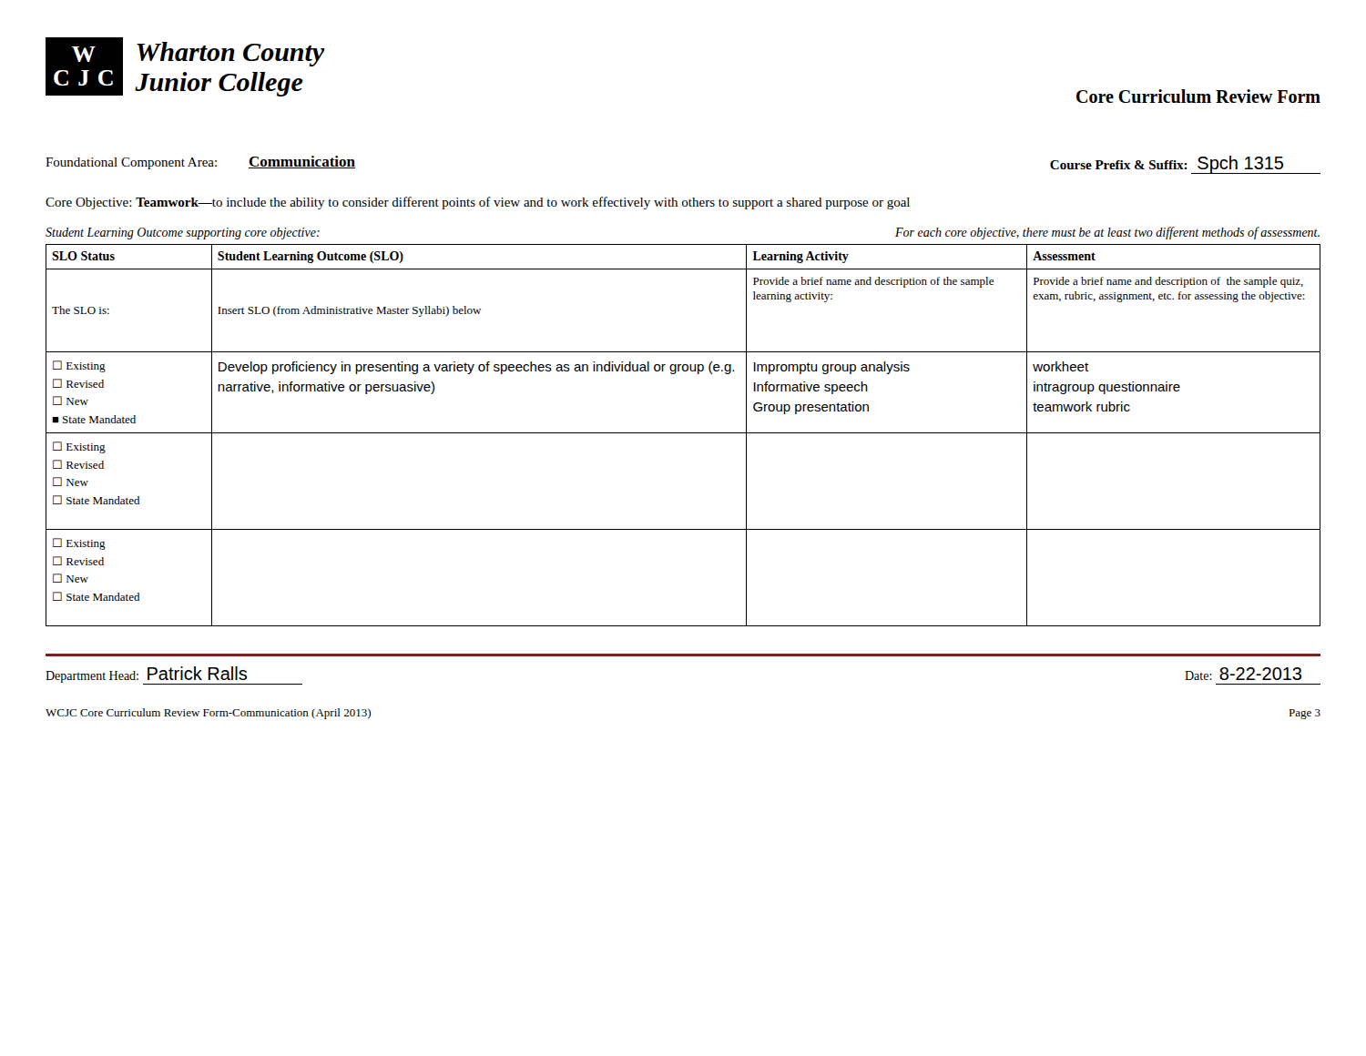WC J C Wharton County
Junior College
Core Curriculum Review Form
Foundational Component Area: Communication
Course Prefix & Suffix: Spch 1315
Core Objective: Teamwork—to include the ability to consider different points of view and to work effectively with others to support a shared purpose or goal
Student Learning Outcome supporting core objective: For each core objective, there must be at least two different methods of assessment.
| SLO Status | Student Learning Outcome (SLO) | Learning Activity | Assessment |
| --- | --- | --- | --- |
| The SLO is: | Insert SLO (from Administrative Master Syllabi) below | Provide a brief name and description of the sample learning activity: | Provide a brief name and description of the sample quiz, exam, rubric, assignment, etc. for assessing the objective: |
| ☐ Existing ☐ Revised ☐ New ■ State Mandated | Develop proficiency in presenting a variety of speeches as an individual or group (e.g. narrative, informative or persuasive) | Impromptu group analysis Informative speech Group presentation | workheet intragroup questionnaire teamwork rubric |
| ☐ Existing ☐ Revised ☐ New ☐ State Mandated | | | |
| ☐ Existing ☐ Revised ☐ New ☐ State Mandated | | | |
Department Head: Patrick Ralls
Date: 8-22-2013
WCJC Core Curriculum Review Form-Communication (April 2013) Page 3